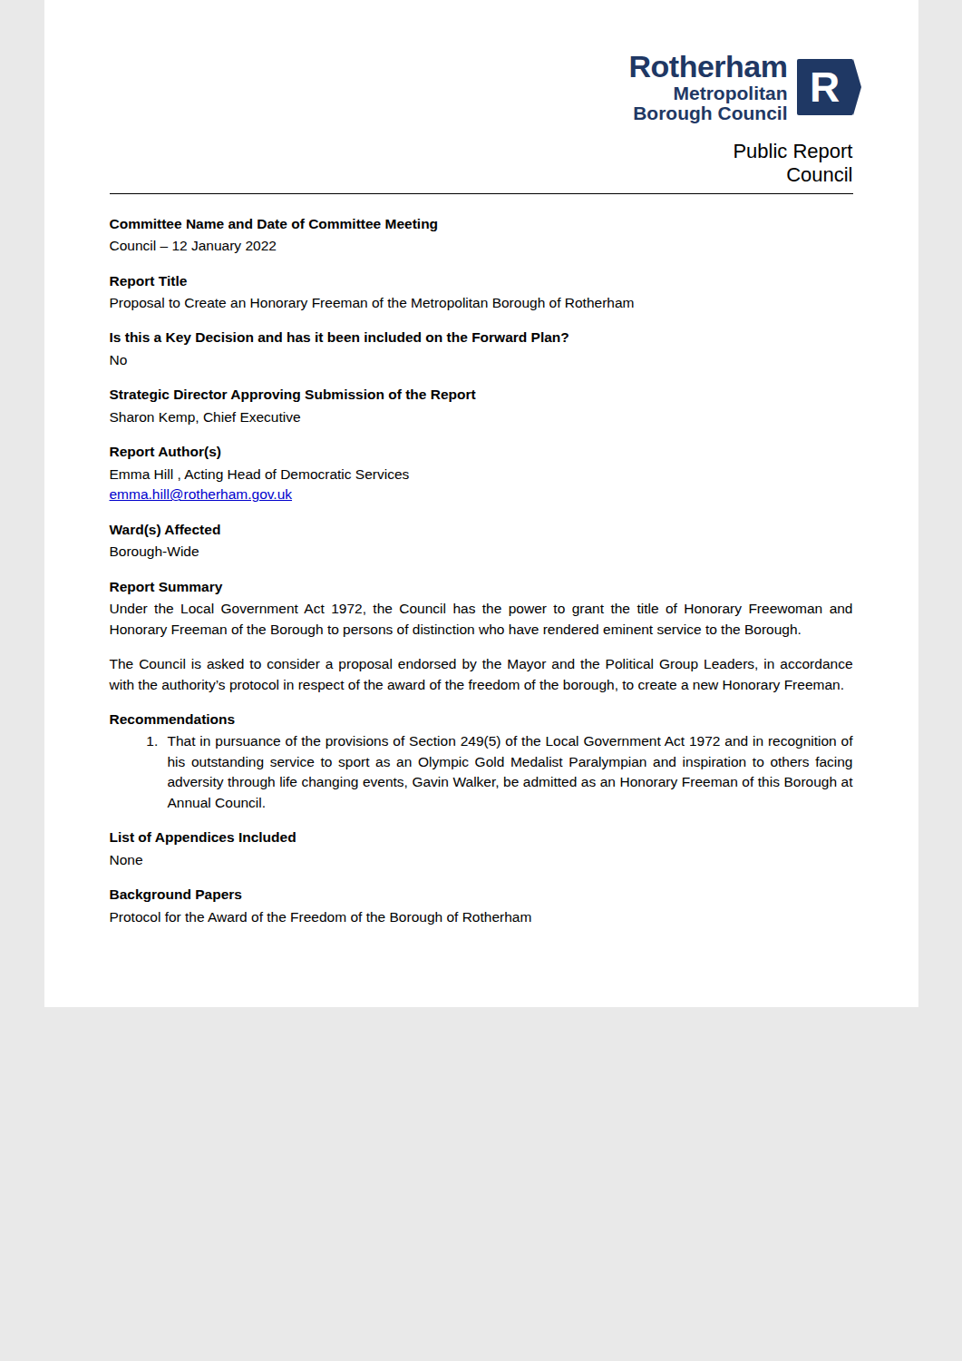Rotherham Metropolitan Borough Council
R
Public Report
Council
Committee Name and Date of Committee Meeting
Council – 12 January 2022
Report Title
Proposal to Create an Honorary Freeman of the Metropolitan Borough of Rotherham
Is this a Key Decision and has it been included on the Forward Plan?
No
Strategic Director Approving Submission of the Report
Sharon Kemp, Chief Executive
Report Author(s)
Emma Hill , Acting Head of Democratic Services
emma.hill@rotherham.gov.uk
Ward(s) Affected
Borough-Wide
Report Summary
Under the Local Government Act 1972, the Council has the power to grant the title of Honorary Freewoman and Honorary Freeman of the Borough to persons of distinction who have rendered eminent service to the Borough.
The Council is asked to consider a proposal endorsed by the Mayor and the Political Group Leaders, in accordance with the authority’s protocol in respect of the award of the freedom of the borough, to create a new Honorary Freeman.
Recommendations
That in pursuance of the provisions of Section 249(5) of the Local Government Act 1972 and in recognition of his outstanding service to sport as an Olympic Gold Medalist Paralympian and inspiration to others facing adversity through life changing events, Gavin Walker, be admitted as an Honorary Freeman of this Borough at Annual Council.
List of Appendices Included
None
Background Papers
Protocol for the Award of the Freedom of the Borough of Rotherham